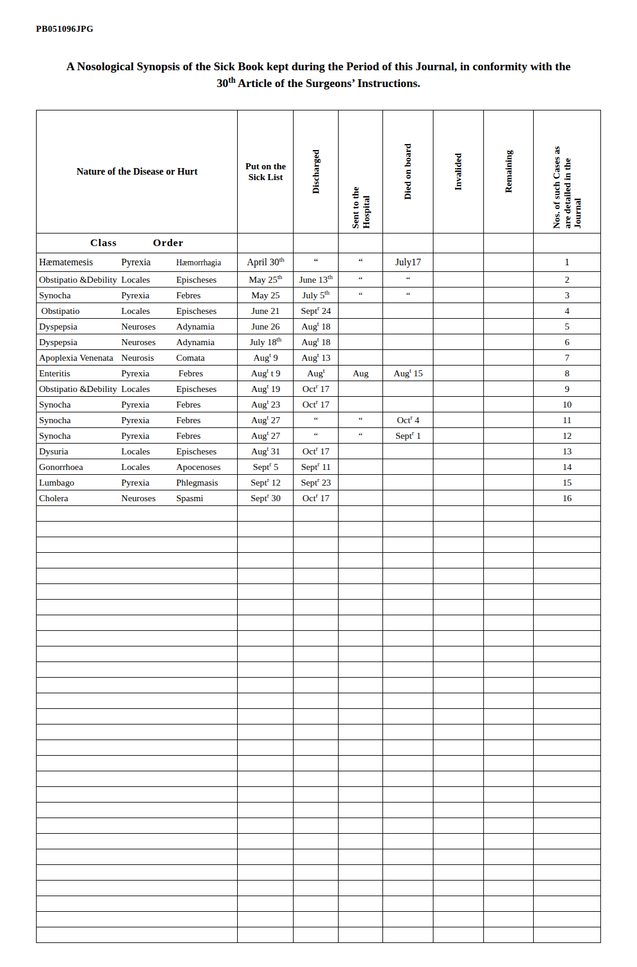PB051096JPG
A Nosological Synopsis of the Sick Book kept during the Period of this Journal, in conformity with the 30th Article of the Surgeons’ Instructions.
| Nature of the Disease or Hurt | Put on the Sick List | Discharged | Sent to the Hospital | Died on board | Invalided | Remaining | Nos. of such Cases as are detailed in the Journal |
| --- | --- | --- | --- | --- | --- | --- | --- |
| Class Order | | | | | | | |
| Hæmatemesis Pyrexia Hæmorrhagia | April 30 th | “ | “ | July17 | | | 1 |
| Obstipatio &Debility Locales Epischeses | May 25 th | June 13 th | “ | “ | | | 2 |
| Synocha Pyrexia Febres | May 25 | July 5 th | “ | “ | | | 3 |
| Obstipatio Locales Epischeses | June 21 | Sept r 24 | | | | | 4 |
| Dyspepsia Neuroses Adynamia | June 26 | Aug t 18 | | | | | 5 |
| Dyspepsia Neuroses Adynamia | July 18 th | Aug t 18 | | | | | 6 |
| Apoplexia Venenata Neurosis Comata | Aug t 9 | Aug t 13 | | | | | 7 |
| Enteritis Pyrexia Febres | Aug t t 9 | Aug t | Aug | Aug t 15 | | | 8 |
| Obstipatio &Debility Locales Epischeses | Aug t 19 | Oct r 17 | | | | | 9 |
| Synocha Pyrexia Febres | Aug t 23 | Oct r 17 | | | | | 10 |
| Synocha Pyrexia Febres | Aug t 27 | “ | “ | Oct r 4 | | | 11 |
| Synocha Pyrexia Febres | Aug t 27 | “ | “ | Sept r 1 | | | 12 |
| Dysuria Locales Epischeses | Aug t 31 | Oct r 17 | | | | | 13 |
| Gonorrhoea Locales Apocenoses | Sept r 5 | Sept r 11 | | | | | 14 |
| Lumbago Pyrexia Phlegmasis | Sept r 12 | Sept r 23 | | | | | 15 |
| Cholera Neuroses Spasmi | Sept r 30 | Oct r 17 | | | | | 16 |